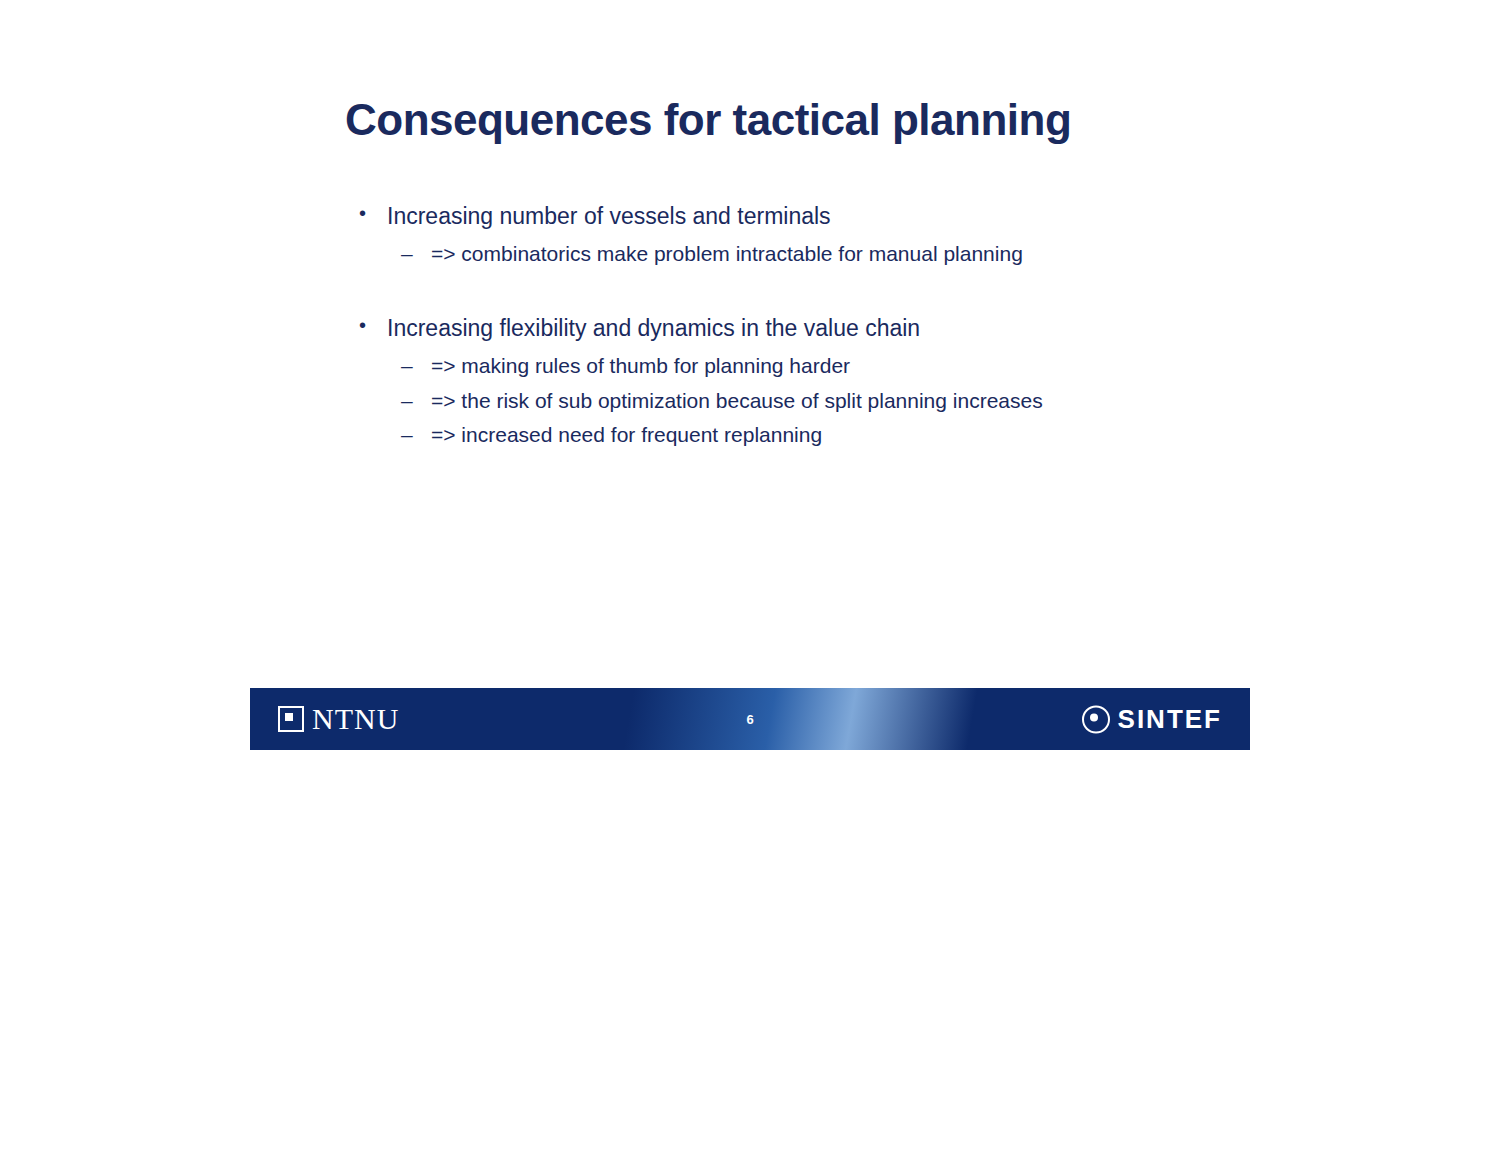Consequences for tactical planning
Increasing number of vessels and terminals
=> combinatorics make problem intractable for manual planning
Increasing flexibility and dynamics in the value chain
=> making rules of thumb for planning harder
=> the risk of sub optimization because of split planning increases
=> increased need for frequent replanning
NTNU
6
SINTEF